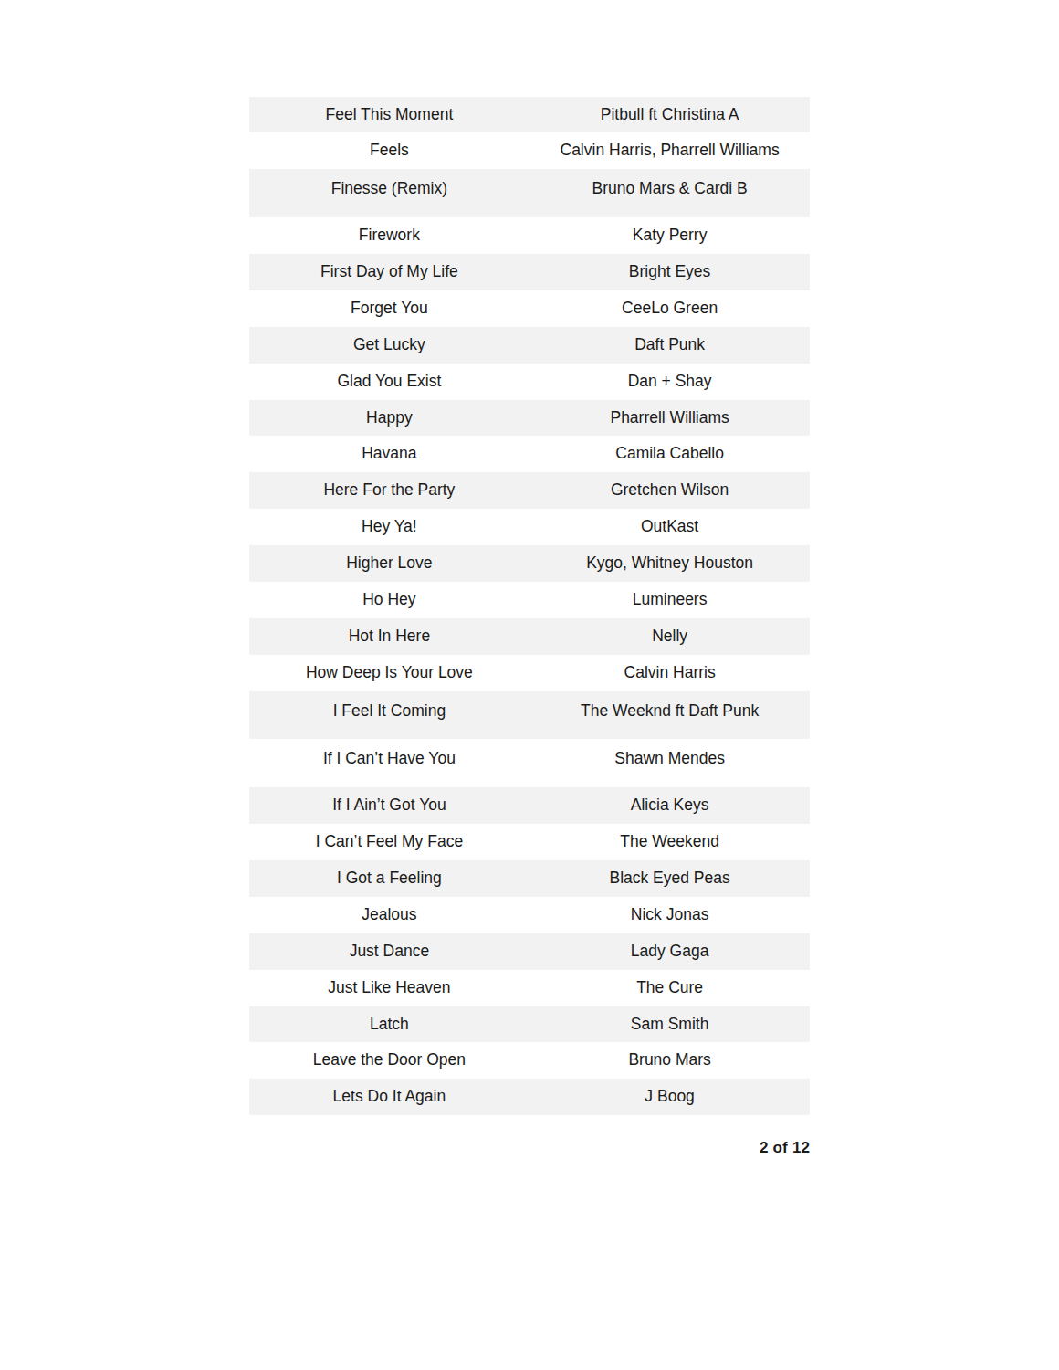| Feel This Moment | Pitbull ft Christina A |
| Feels | Calvin Harris, Pharrell Williams |
| Finesse (Remix) | Bruno Mars & Cardi B |
| Firework | Katy Perry |
| First Day of My Life | Bright Eyes |
| Forget You | CeeLo Green |
| Get Lucky | Daft Punk |
| Glad You Exist | Dan + Shay |
| Happy | Pharrell Williams |
| Havana | Camila Cabello |
| Here For the Party | Gretchen Wilson |
| Hey Ya! | OutKast |
| Higher Love | Kygo, Whitney Houston |
| Ho Hey | Lumineers |
| Hot In Here | Nelly |
| How Deep Is Your Love | Calvin Harris |
| I Feel It Coming | The Weeknd ft Daft Punk |
| If I Can’t Have You | Shawn Mendes |
| If I Ain’t Got You | Alicia Keys |
| I Can’t Feel My Face | The Weekend |
| I Got a Feeling | Black Eyed Peas |
| Jealous | Nick Jonas |
| Just Dance | Lady Gaga |
| Just Like Heaven | The Cure |
| Latch | Sam Smith |
| Leave the Door Open | Bruno Mars |
| Lets Do It Again | J Boog |
2 of 12